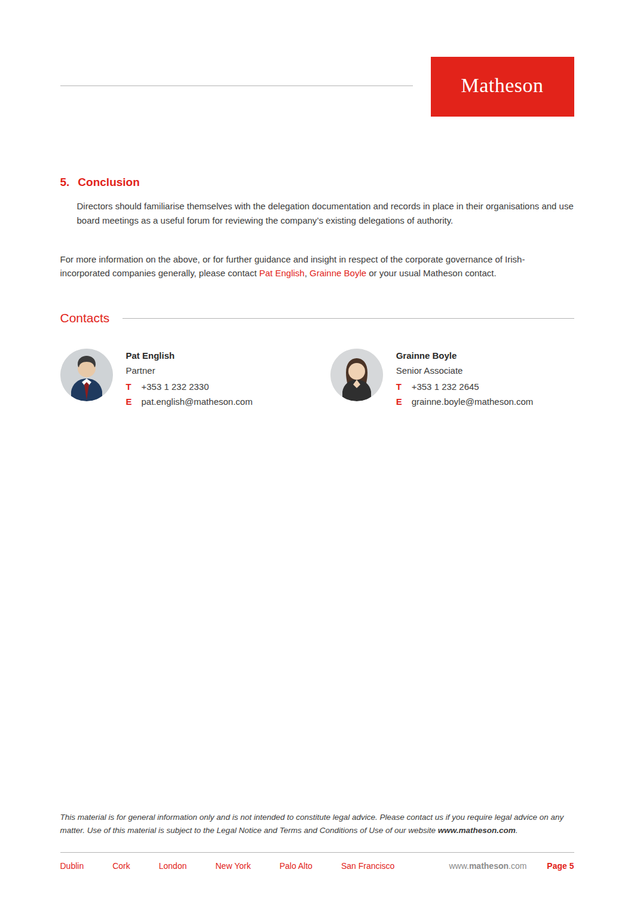Matheson
5. Conclusion
Directors should familiarise themselves with the delegation documentation and records in place in their organisations and use board meetings as a useful forum for reviewing the company’s existing delegations of authority.
For more information on the above, or for further guidance and insight in respect of the corporate governance of Irish-incorporated companies generally, please contact Pat English, Grainne Boyle or your usual Matheson contact.
Contacts
Pat English
Partner
| T | +353 1 232 2330 |
| E | pat.english@matheson.com |
Grainne Boyle
Senior Associate
| T | +353 1 232 2645 |
| E | grainne.boyle@matheson.com |
This material is for general information only and is not intended to constitute legal advice. Please contact us if you require legal advice on any matter. Use of this material is subject to the Legal Notice and Terms and Conditions of Use of our website www.matheson.com.
Dublin Cork London New York Palo Alto San Francisco
www.matheson.com Page 5